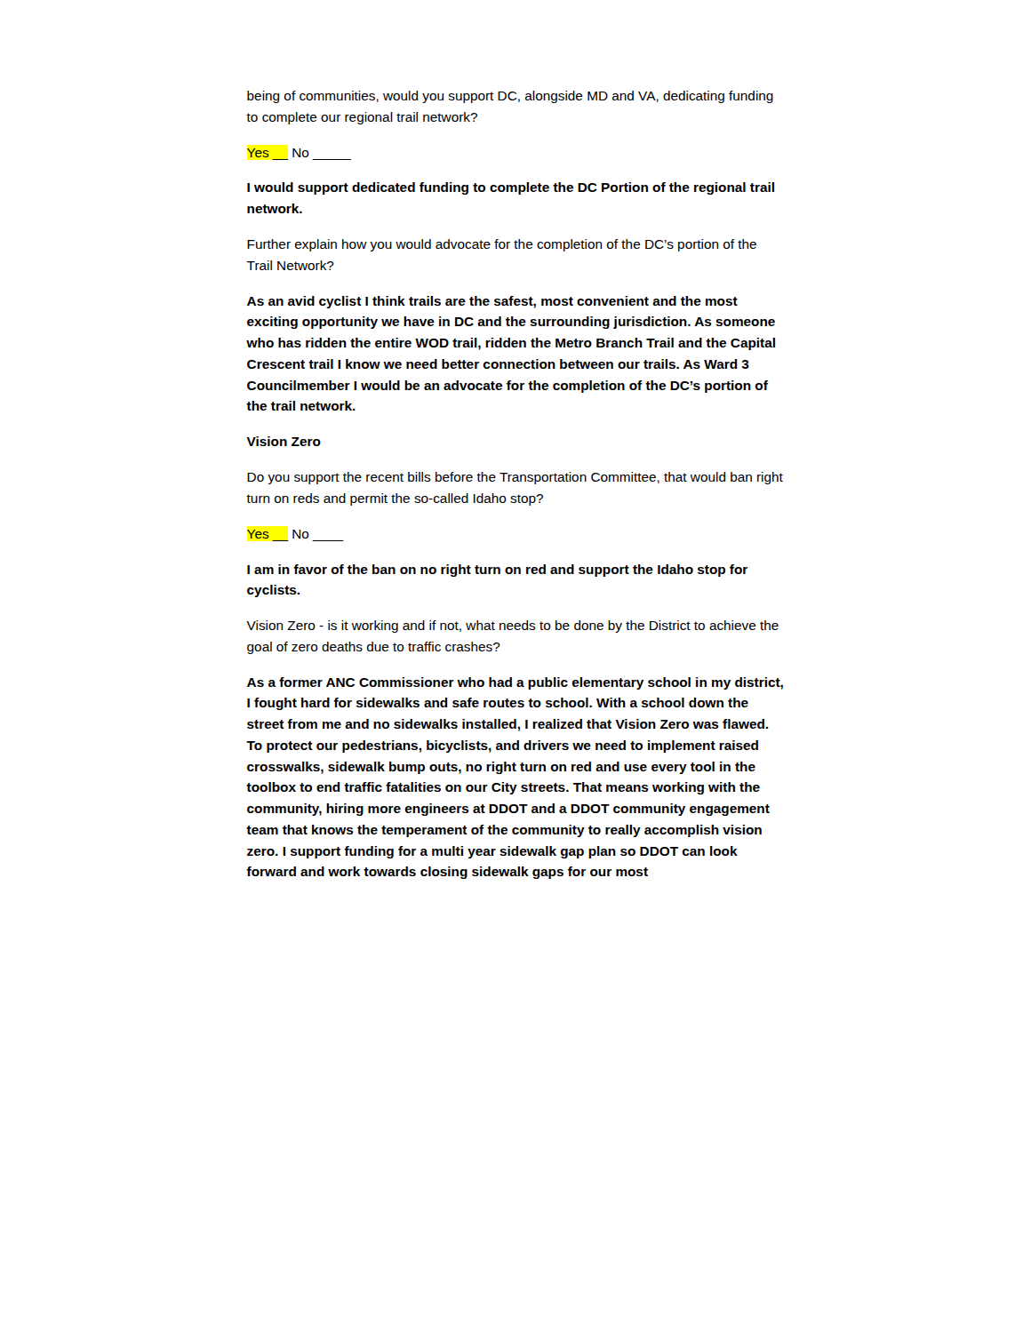being of communities, would you support DC, alongside MD and VA, dedicating funding to complete our regional trail network?
Yes __ No _____
I would support dedicated funding to complete the DC Portion of the regional trail network.
Further explain how you would advocate for the completion of the DC’s portion of the Trail Network?
As an avid cyclist I think trails are the safest, most convenient and the most exciting opportunity we have in DC and the surrounding jurisdiction. As someone who has ridden the entire WOD trail, ridden the Metro Branch Trail and the Capital Crescent trail I know we need better connection between our trails. As Ward 3 Councilmember I would be an advocate for the completion of the DC’s portion of the trail network.
Vision Zero
Do you support the recent bills before the Transportation Committee, that would ban right turn on reds and permit the so-called Idaho stop?
Yes __ No ____
I am in favor of the ban on no right turn on red and support the Idaho stop for cyclists.
Vision Zero - is it working and if not, what needs to be done by the District to achieve the goal of zero deaths due to traffic crashes?
As a former ANC Commissioner who had a public elementary school in my district, I fought hard for sidewalks and safe routes to school. With a school down the street from me and no sidewalks installed, I realized that Vision Zero was flawed. To protect our pedestrians, bicyclists, and drivers we need to implement raised crosswalks, sidewalk bump outs, no right turn on red and use every tool in the toolbox to end traffic fatalities on our City streets. That means working with the community, hiring more engineers at DDOT and a DDOT community engagement team that knows the temperament of the community to really accomplish vision zero. I support funding for a multi year sidewalk gap plan so DDOT can look forward and work towards closing sidewalk gaps for our most